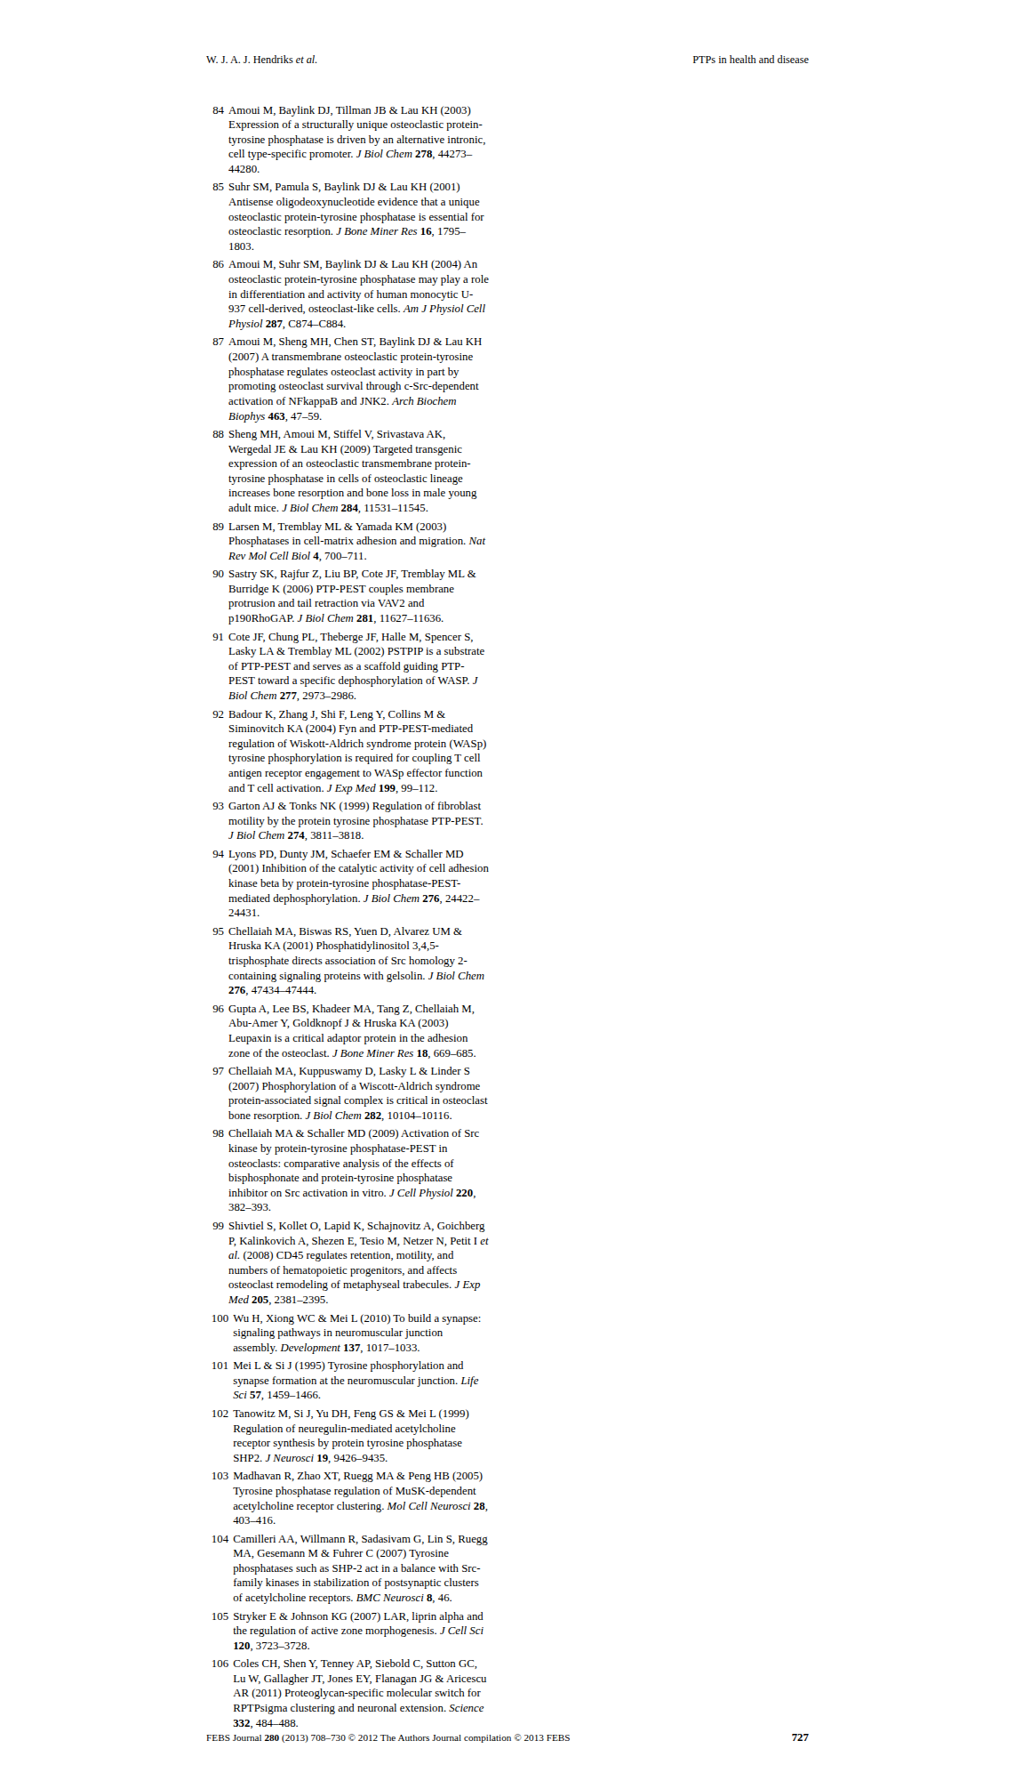W. J. A. J. Hendriks et al.
PTPs in health and disease
84 Amoui M, Baylink DJ, Tillman JB & Lau KH (2003) Expression of a structurally unique osteoclastic protein-tyrosine phosphatase is driven by an alternative intronic, cell type-specific promoter. J Biol Chem 278, 44273–44280.
85 Suhr SM, Pamula S, Baylink DJ & Lau KH (2001) Antisense oligodeoxynucleotide evidence that a unique osteoclastic protein-tyrosine phosphatase is essential for osteoclastic resorption. J Bone Miner Res 16, 1795–1803.
86 Amoui M, Suhr SM, Baylink DJ & Lau KH (2004) An osteoclastic protein-tyrosine phosphatase may play a role in differentiation and activity of human monocytic U-937 cell-derived, osteoclast-like cells. Am J Physiol Cell Physiol 287, C874–C884.
87 Amoui M, Sheng MH, Chen ST, Baylink DJ & Lau KH (2007) A transmembrane osteoclastic protein-tyrosine phosphatase regulates osteoclast activity in part by promoting osteoclast survival through c-Src-dependent activation of NFkappaB and JNK2. Arch Biochem Biophys 463, 47–59.
88 Sheng MH, Amoui M, Stiffel V, Srivastava AK, Wergedal JE & Lau KH (2009) Targeted transgenic expression of an osteoclastic transmembrane protein-tyrosine phosphatase in cells of osteoclastic lineage increases bone resorption and bone loss in male young adult mice. J Biol Chem 284, 11531–11545.
89 Larsen M, Tremblay ML & Yamada KM (2003) Phosphatases in cell-matrix adhesion and migration. Nat Rev Mol Cell Biol 4, 700–711.
90 Sastry SK, Rajfur Z, Liu BP, Cote JF, Tremblay ML & Burridge K (2006) PTP-PEST couples membrane protrusion and tail retraction via VAV2 and p190RhoGAP. J Biol Chem 281, 11627–11636.
91 Cote JF, Chung PL, Theberge JF, Halle M, Spencer S, Lasky LA & Tremblay ML (2002) PSTPIP is a substrate of PTP-PEST and serves as a scaffold guiding PTP-PEST toward a specific dephosphorylation of WASP. J Biol Chem 277, 2973–2986.
92 Badour K, Zhang J, Shi F, Leng Y, Collins M & Siminovitch KA (2004) Fyn and PTP-PEST-mediated regulation of Wiskott-Aldrich syndrome protein (WASp) tyrosine phosphorylation is required for coupling T cell antigen receptor engagement to WASp effector function and T cell activation. J Exp Med 199, 99–112.
93 Garton AJ & Tonks NK (1999) Regulation of fibroblast motility by the protein tyrosine phosphatase PTP-PEST. J Biol Chem 274, 3811–3818.
94 Lyons PD, Dunty JM, Schaefer EM & Schaller MD (2001) Inhibition of the catalytic activity of cell adhesion kinase beta by protein-tyrosine phosphatase-PEST-mediated dephosphorylation. J Biol Chem 276, 24422–24431.
95 Chellaiah MA, Biswas RS, Yuen D, Alvarez UM & Hruska KA (2001) Phosphatidylinositol 3,4,5-trisphosphate directs association of Src homology 2-containing signaling proteins with gelsolin. J Biol Chem 276, 47434–47444.
96 Gupta A, Lee BS, Khadeer MA, Tang Z, Chellaiah M, Abu-Amer Y, Goldknopf J & Hruska KA (2003) Leupaxin is a critical adaptor protein in the adhesion zone of the osteoclast. J Bone Miner Res 18, 669–685.
97 Chellaiah MA, Kuppuswamy D, Lasky L & Linder S (2007) Phosphorylation of a Wiscott-Aldrich syndrome protein-associated signal complex is critical in osteoclast bone resorption. J Biol Chem 282, 10104–10116.
98 Chellaiah MA & Schaller MD (2009) Activation of Src kinase by protein-tyrosine phosphatase-PEST in osteoclasts: comparative analysis of the effects of bisphosphonate and protein-tyrosine phosphatase inhibitor on Src activation in vitro. J Cell Physiol 220, 382–393.
99 Shivtiel S, Kollet O, Lapid K, Schajnovitz A, Goichberg P, Kalinkovich A, Shezen E, Tesio M, Netzer N, Petit I et al. (2008) CD45 regulates retention, motility, and numbers of hematopoietic progenitors, and affects osteoclast remodeling of metaphyseal trabecules. J Exp Med 205, 2381–2395.
100 Wu H, Xiong WC & Mei L (2010) To build a synapse: signaling pathways in neuromuscular junction assembly. Development 137, 1017–1033.
101 Mei L & Si J (1995) Tyrosine phosphorylation and synapse formation at the neuromuscular junction. Life Sci 57, 1459–1466.
102 Tanowitz M, Si J, Yu DH, Feng GS & Mei L (1999) Regulation of neuregulin-mediated acetylcholine receptor synthesis by protein tyrosine phosphatase SHP2. J Neurosci 19, 9426–9435.
103 Madhavan R, Zhao XT, Ruegg MA & Peng HB (2005) Tyrosine phosphatase regulation of MuSK-dependent acetylcholine receptor clustering. Mol Cell Neurosci 28, 403–416.
104 Camilleri AA, Willmann R, Sadasivam G, Lin S, Ruegg MA, Gesemann M & Fuhrer C (2007) Tyrosine phosphatases such as SHP-2 act in a balance with Src-family kinases in stabilization of postsynaptic clusters of acetylcholine receptors. BMC Neurosci 8, 46.
105 Stryker E & Johnson KG (2007) LAR, liprin alpha and the regulation of active zone morphogenesis. J Cell Sci 120, 3723–3728.
106 Coles CH, Shen Y, Tenney AP, Siebold C, Sutton GC, Lu W, Gallagher JT, Jones EY, Flanagan JG & Aricescu AR (2011) Proteoglycan-specific molecular switch for RPTPsigma clustering and neuronal extension. Science 332, 484–488.
FEBS Journal 280 (2013) 708–730 © 2012 The Authors Journal compilation © 2013 FEBS
727